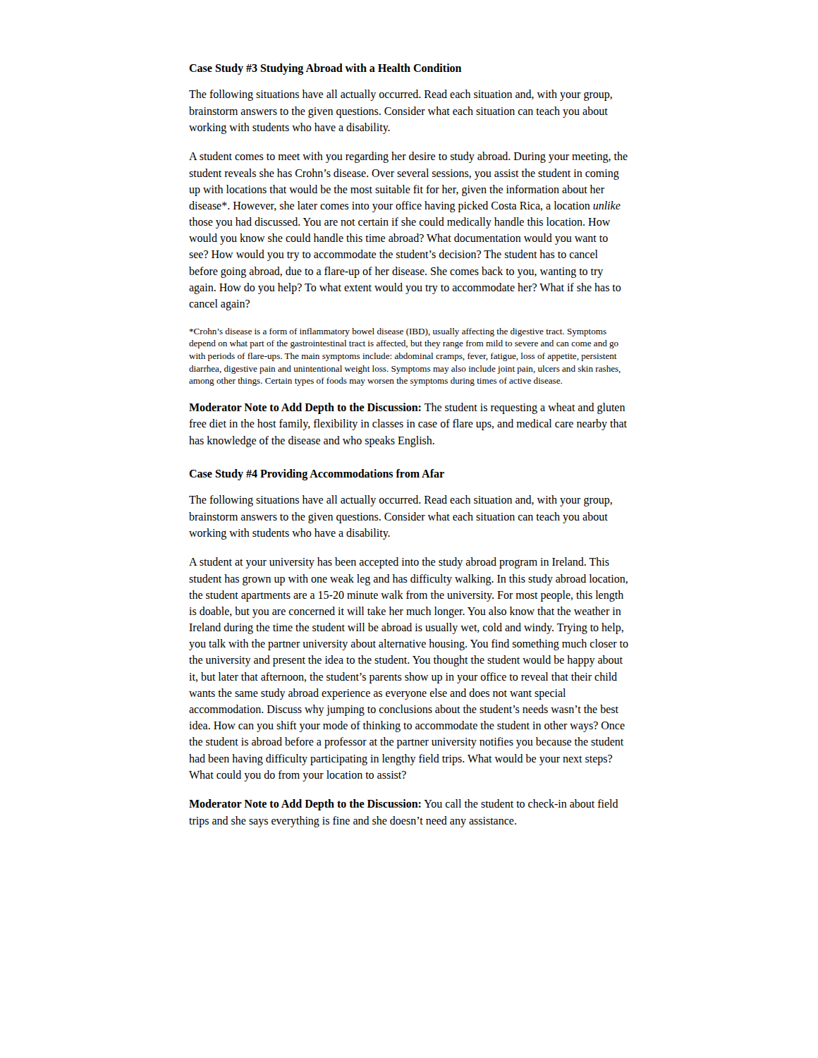Case Study #3 Studying Abroad with a Health Condition
The following situations have all actually occurred. Read each situation and, with your group, brainstorm answers to the given questions. Consider what each situation can teach you about working with students who have a disability.
A student comes to meet with you regarding her desire to study abroad. During your meeting, the student reveals she has Crohn’s disease. Over several sessions, you assist the student in coming up with locations that would be the most suitable fit for her, given the information about her disease*. However, she later comes into your office having picked Costa Rica, a location unlike those you had discussed. You are not certain if she could medically handle this location. How would you know she could handle this time abroad? What documentation would you want to see? How would you try to accommodate the student’s decision? The student has to cancel before going abroad, due to a flare-up of her disease. She comes back to you, wanting to try again. How do you help? To what extent would you try to accommodate her? What if she has to cancel again?
*Crohn’s disease is a form of inflammatory bowel disease (IBD), usually affecting the digestive tract. Symptoms depend on what part of the gastrointestinal tract is affected, but they range from mild to severe and can come and go with periods of flare-ups. The main symptoms include: abdominal cramps, fever, fatigue, loss of appetite, persistent diarrhea, digestive pain and unintentional weight loss. Symptoms may also include joint pain, ulcers and skin rashes, among other things. Certain types of foods may worsen the symptoms during times of active disease.
Moderator Note to Add Depth to the Discussion: The student is requesting a wheat and gluten free diet in the host family, flexibility in classes in case of flare ups, and medical care nearby that has knowledge of the disease and who speaks English.
Case Study #4 Providing Accommodations from Afar
The following situations have all actually occurred. Read each situation and, with your group, brainstorm answers to the given questions. Consider what each situation can teach you about working with students who have a disability.
A student at your university has been accepted into the study abroad program in Ireland. This student has grown up with one weak leg and has difficulty walking. In this study abroad location, the student apartments are a 15-20 minute walk from the university. For most people, this length is doable, but you are concerned it will take her much longer. You also know that the weather in Ireland during the time the student will be abroad is usually wet, cold and windy. Trying to help, you talk with the partner university about alternative housing. You find something much closer to the university and present the idea to the student. You thought the student would be happy about it, but later that afternoon, the student’s parents show up in your office to reveal that their child wants the same study abroad experience as everyone else and does not want special accommodation. Discuss why jumping to conclusions about the student’s needs wasn’t the best idea. How can you shift your mode of thinking to accommodate the student in other ways? Once the student is abroad before a professor at the partner university notifies you because the student had been having difficulty participating in lengthy field trips. What would be your next steps? What could you do from your location to assist?
Moderator Note to Add Depth to the Discussion: You call the student to check-in about field trips and she says everything is fine and she doesn’t need any assistance.